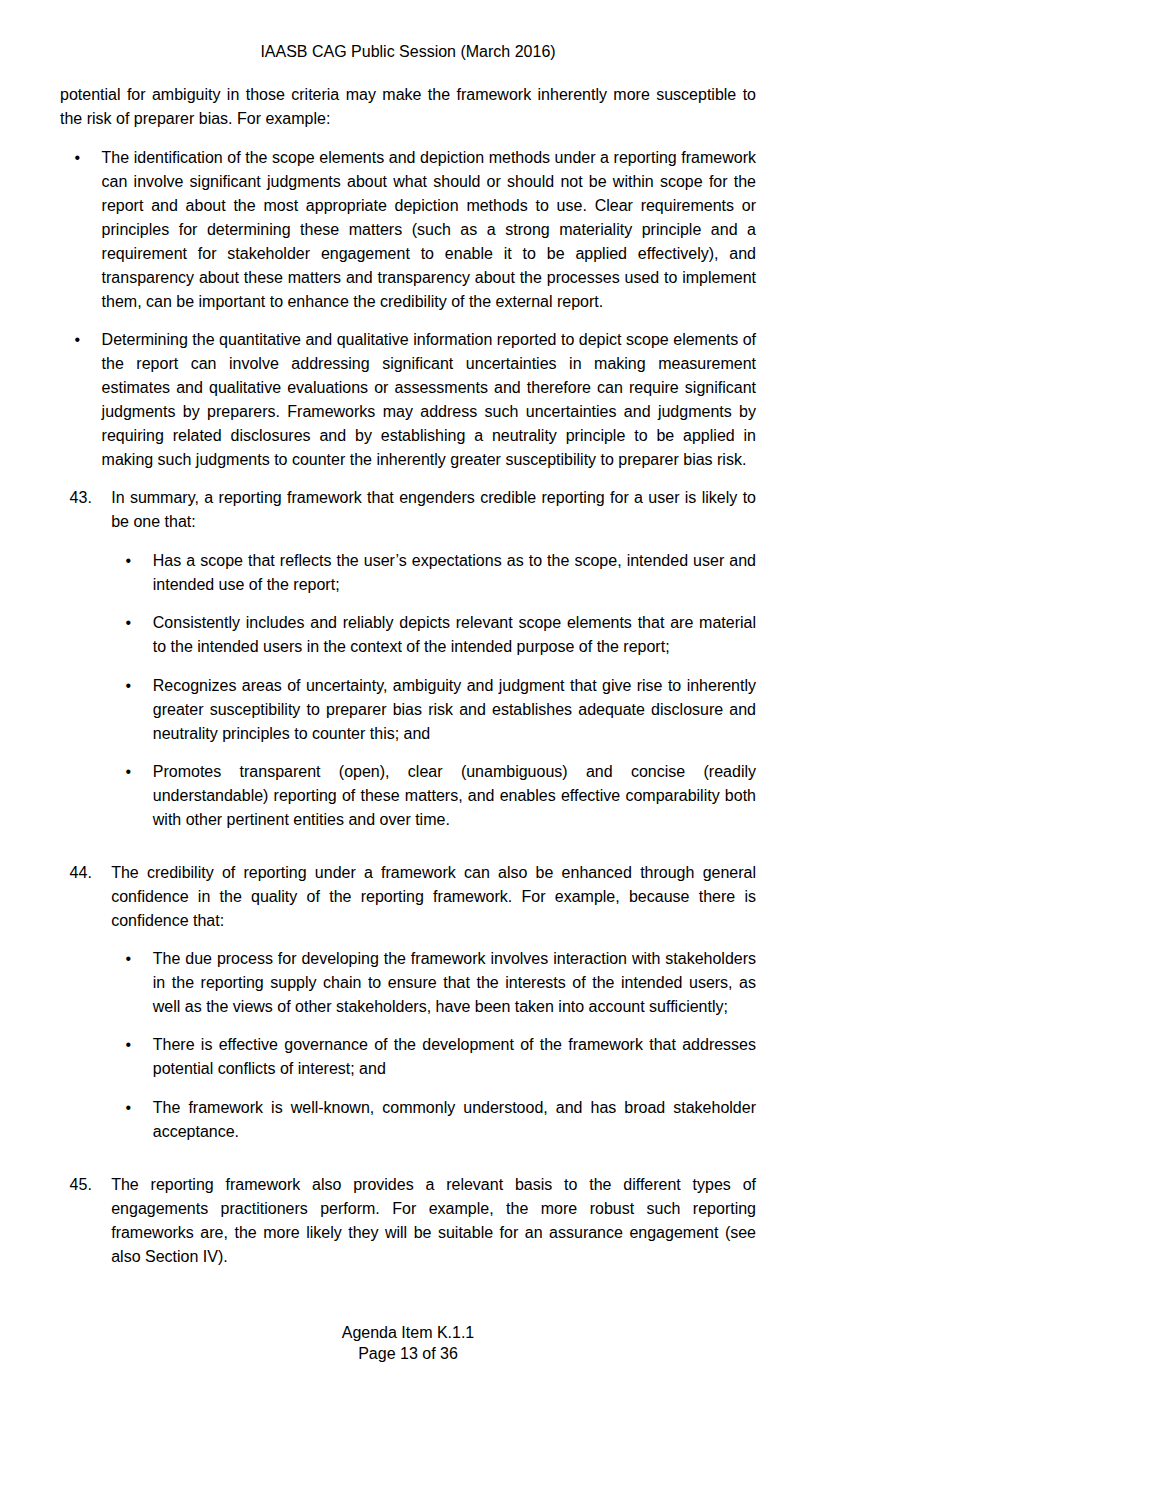IAASB CAG Public Session (March 2016)
potential for ambiguity in those criteria may make the framework inherently more susceptible to the risk of preparer bias. For example:
• The identification of the scope elements and depiction methods under a reporting framework can involve significant judgments about what should or should not be within scope for the report and about the most appropriate depiction methods to use. Clear requirements or principles for determining these matters (such as a strong materiality principle and a requirement for stakeholder engagement to enable it to be applied effectively), and transparency about these matters and transparency about the processes used to implement them, can be important to enhance the credibility of the external report.
• Determining the quantitative and qualitative information reported to depict scope elements of the report can involve addressing significant uncertainties in making measurement estimates and qualitative evaluations or assessments and therefore can require significant judgments by preparers. Frameworks may address such uncertainties and judgments by requiring related disclosures and by establishing a neutrality principle to be applied in making such judgments to counter the inherently greater susceptibility to preparer bias risk.
43.
In summary, a reporting framework that engenders credible reporting for a user is likely to be one that:
• Has a scope that reflects the user’s expectations as to the scope, intended user and intended use of the report;
• Consistently includes and reliably depicts relevant scope elements that are material to the intended users in the context of the intended purpose of the report;
• Recognizes areas of uncertainty, ambiguity and judgment that give rise to inherently greater susceptibility to preparer bias risk and establishes adequate disclosure and neutrality principles to counter this; and
• Promotes transparent (open), clear (unambiguous) and concise (readily understandable) reporting of these matters, and enables effective comparability both with other pertinent entities and over time.
44.
The credibility of reporting under a framework can also be enhanced through general confidence in the quality of the reporting framework. For example, because there is confidence that:
• The due process for developing the framework involves interaction with stakeholders in the reporting supply chain to ensure that the interests of the intended users, as well as the views of other stakeholders, have been taken into account sufficiently;
• There is effective governance of the development of the framework that addresses potential conflicts of interest; and
• The framework is well-known, commonly understood, and has broad stakeholder acceptance.
45.
The reporting framework also provides a relevant basis to the different types of engagements practitioners perform. For example, the more robust such reporting frameworks are, the more likely they will be suitable for an assurance engagement (see also Section IV).
Agenda Item K.1.1
Page 13 of 36